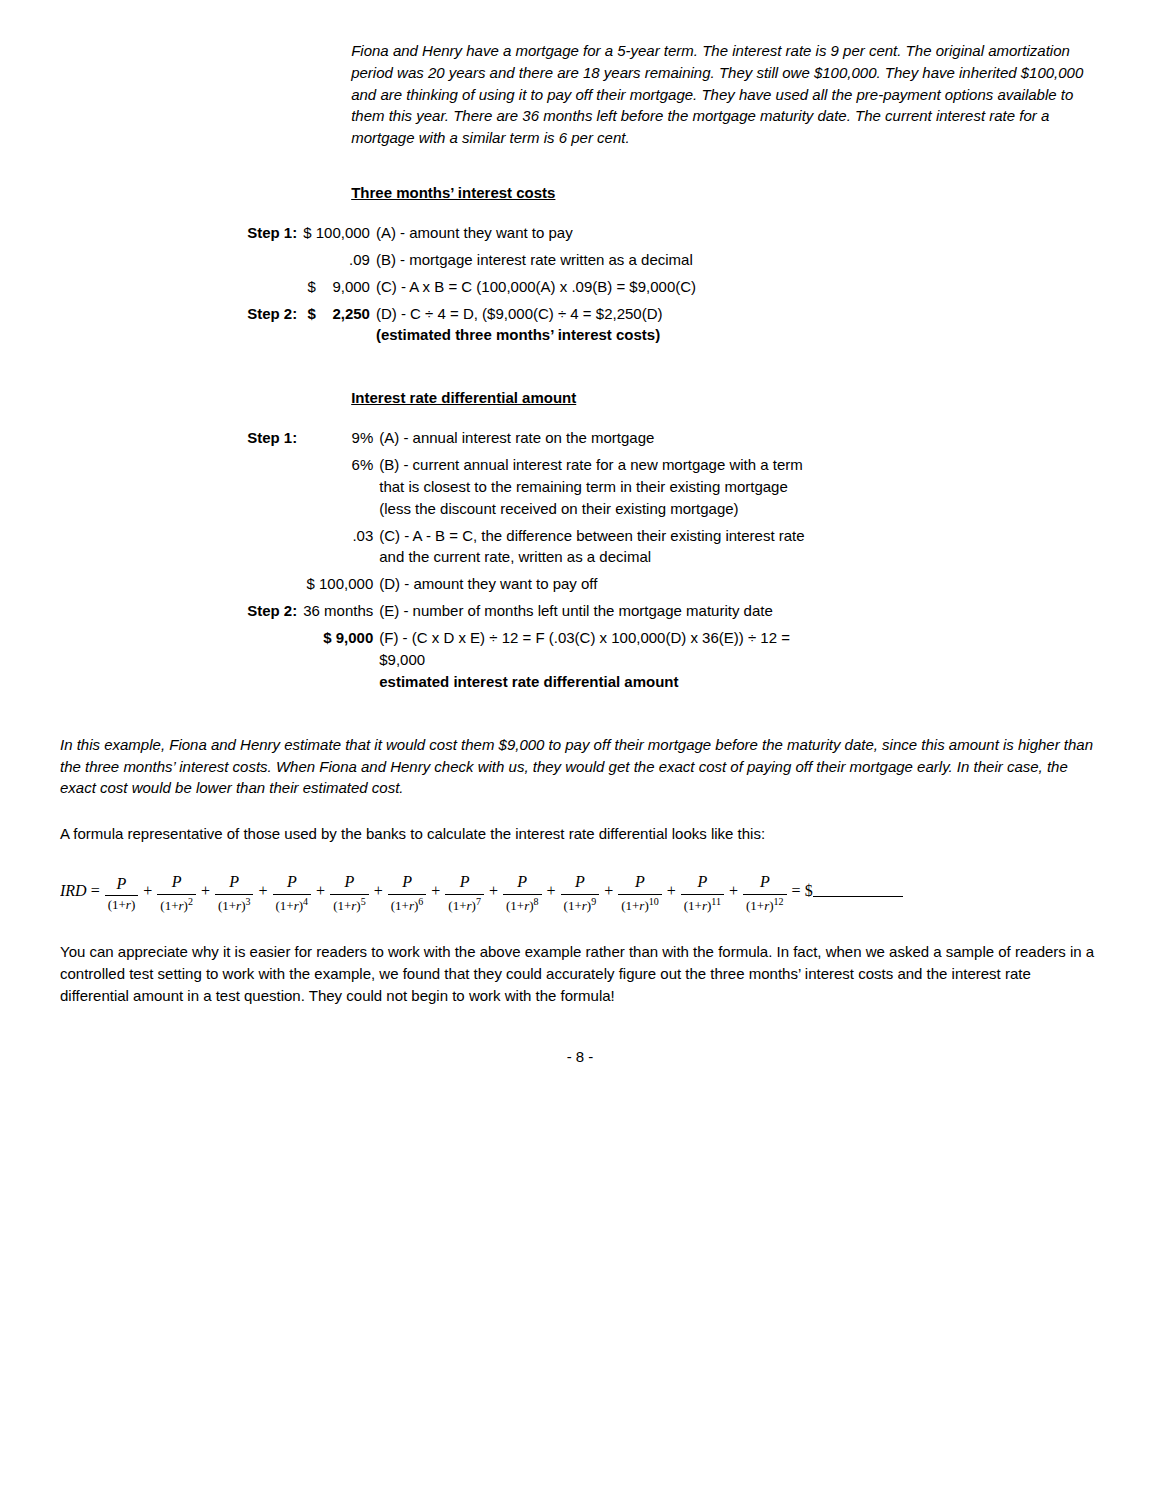Fiona and Henry have a mortgage for a 5-year term. The interest rate is 9 per cent. The original amortization period was 20 years and there are 18 years remaining. They still owe $100,000. They have inherited $100,000 and are thinking of using it to pay off their mortgage. They have used all the pre-payment options available to them this year. There are 36 months left before the mortgage maturity date. The current interest rate for a mortgage with a similar term is 6 per cent.
Three months’ interest costs
| Step 1: | $ 100,000 | (A) - amount they want to pay |
| | .09 | (B) - mortgage interest rate written as a decimal |
| | $ 9,000 | (C) - A x B = C (100,000(A) x .09(B) = $9,000(C) |
| Step 2: | $ 2,250 | (D) - C ÷ 4 = D, ($9,000(C) ÷ 4 = $2,250(D) (estimated three months’ interest costs) |
Interest rate differential amount
| Step 1: | 9% | (A) - annual interest rate on the mortgage |
| | 6% | (B) - current annual interest rate for a new mortgage with a term that is closest to the remaining term in their existing mortgage (less the discount received on their existing mortgage) |
| | .03 | (C) - A - B = C, the difference between their existing interest rate and the current rate, written as a decimal |
| | $ 100,000 | (D) - amount they want to pay off |
| Step 2: | 36 months | (E) - number of months left until the mortgage maturity date |
| | $ 9,000 | (F) - (C x D x E) ÷ 12 = F (.03(C) x 100,000(D) x 36(E)) ÷ 12 = $9,000 estimated interest rate differential amount |
In this example, Fiona and Henry estimate that it would cost them $9,000 to pay off their mortgage before the maturity date, since this amount is higher than the three months’ interest costs. When Fiona and Henry check with us, they would get the exact cost of paying off their mortgage early. In their case, the exact cost would be lower than their estimated cost.
A formula representative of those used by the banks to calculate the interest rate differential looks like this:
IRD = P(1+r) + P(1+r)2 + P(1+r)3 + P(1+r)4 + P(1+r)5 + P(1+r)6 + P(1+r)7 + P(1+r)8 + P(1+r)9 + P(1+r)10 + P(1+r)11 + P(1+r)12 = $
You can appreciate why it is easier for readers to work with the above example rather than with the formula. In fact, when we asked a sample of readers in a controlled test setting to work with the example, we found that they could accurately figure out the three months’ interest costs and the interest rate differential amount in a test question. They could not begin to work with the formula!
- 8 -